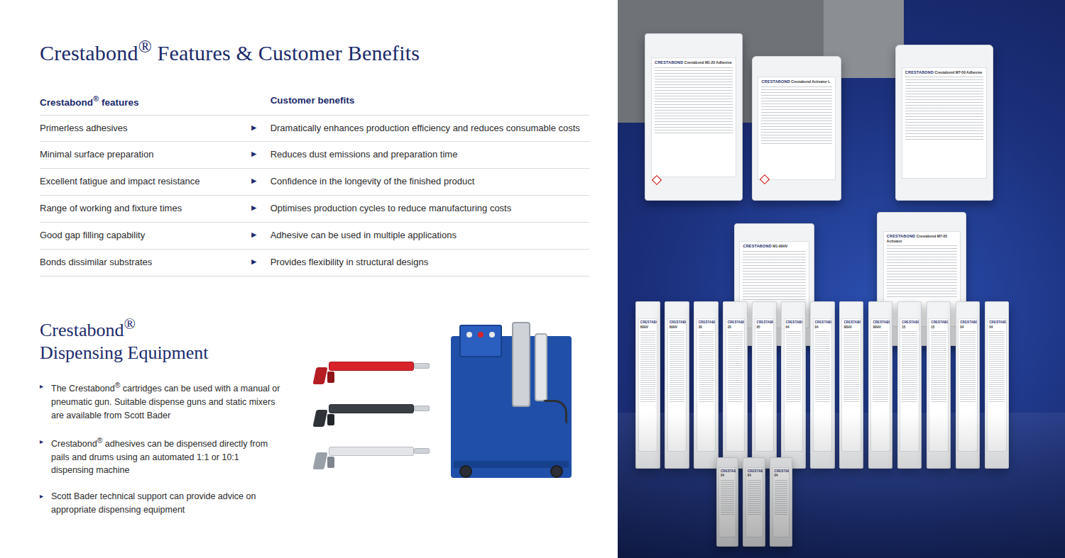Crestabond® Features & Customer Benefits
Crestabond features and corresponding customer benefits
| Crestabond ® features | | Customer benefits |
| --- | --- | --- |
| Primerless adhesives | ► | Dramatically enhances production efficiency and reduces consumable costs |
| Minimal surface preparation | ► | Reduces dust emissions and preparation time |
| Excellent fatigue and impact resistance | ► | Confidence in the longevity of the finished product |
| Range of working and fixture times | ► | Optimises production cycles to reduce manufacturing costs |
| Good gap filling capability | ► | Adhesive can be used in multiple applications |
| Bonds dissimilar substrates | ► | Provides flexibility in structural designs |
Crestabond®
Dispensing Equipment
The Crestabond® cartridges can be used with a manual or pneumatic gun. Suitable dispense guns and static mixers are available from Scott Bader
Crestabond® adhesives can be dispensed directly from pails and drums using an automated 1:1 or 10:1 dispensing machine
Scott Bader technical support can provide advice on appropriate dispensing equipment
CRESTABOND Crestabond M1-20 Adhesive
CRESTABOND Crestabond Activator L
CRESTABOND Crestabond M7-50 Adhesive
CRESTABOND M1-90HV
CRESTABOND Crestabond M7-05 Activator
CRESTABOND M1-60HV
CRESTABOND M1-60HV
CRESTABOND M1-30
CRESTABOND M1-20
CRESTABOND M1-05
CRESTABOND M1-04
CRESTABOND M1-04
CRESTABOND M1-90HV
CRESTABOND M1-90HV
CRESTABOND M7-15
CRESTABOND M7-15
CRESTABOND PP-04
CRESTABOND PP-04
CRESTABOND M1-04
CRESTABOND M1-04
CRESTABOND M1-04